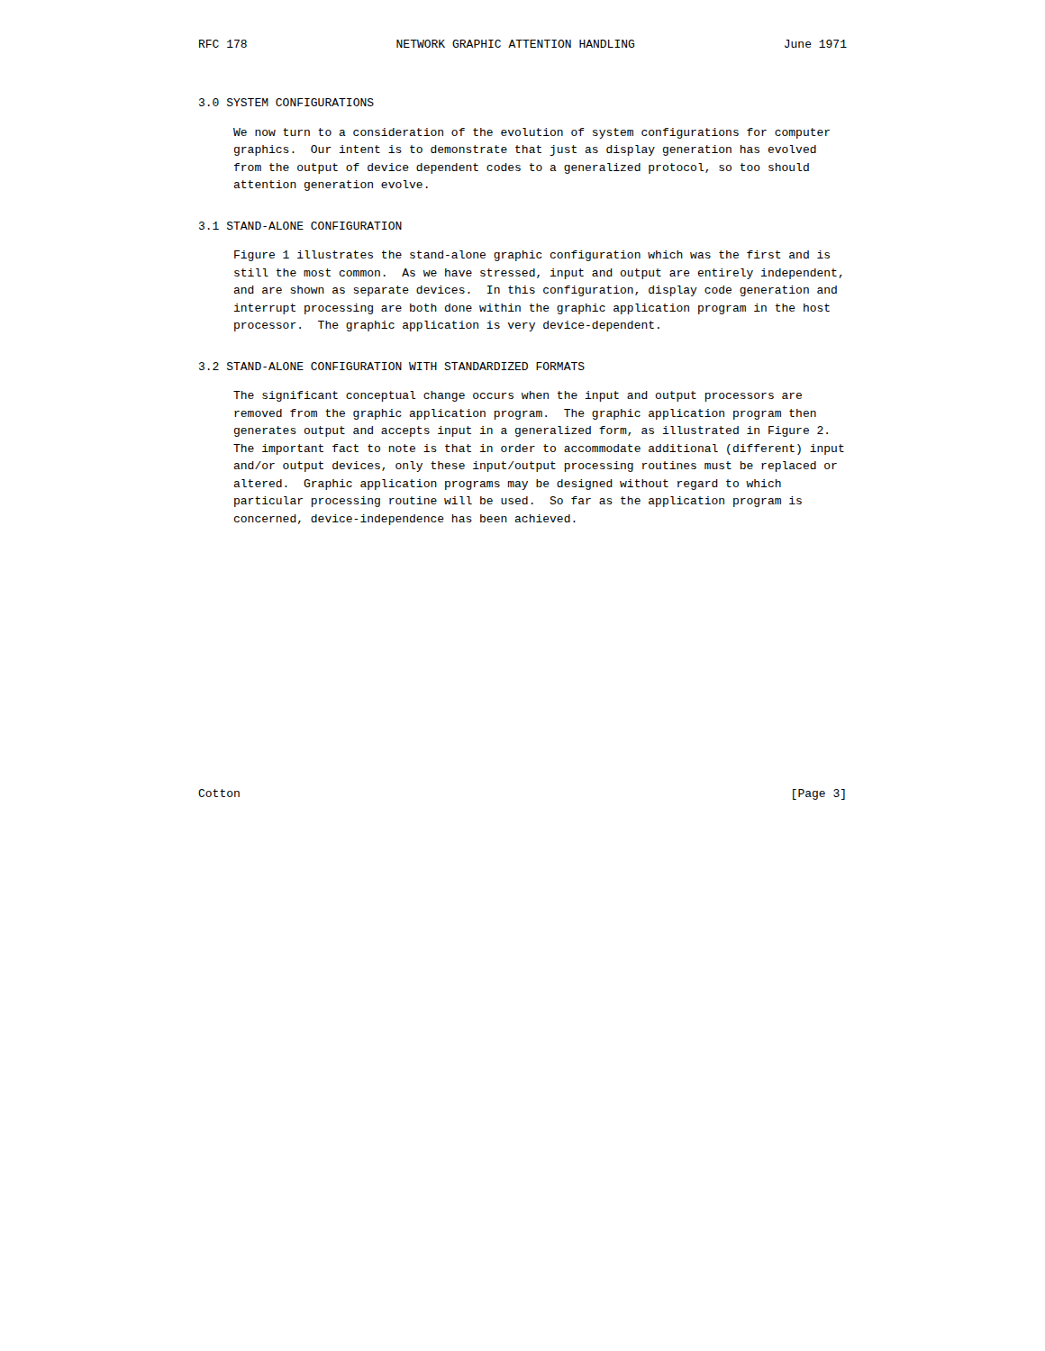RFC 178 NETWORK GRAPHIC ATTENTION HANDLING June 1971
3.0 SYSTEM CONFIGURATIONS
We now turn to a consideration of the evolution of system configurations for computer graphics. Our intent is to demonstrate that just as display generation has evolved from the output of device dependent codes to a generalized protocol, so too should attention generation evolve.
3.1 STAND-ALONE CONFIGURATION
Figure 1 illustrates the stand-alone graphic configuration which was the first and is still the most common. As we have stressed, input and output are entirely independent, and are shown as separate devices. In this configuration, display code generation and interrupt processing are both done within the graphic application program in the host processor. The graphic application is very device-dependent.
3.2 STAND-ALONE CONFIGURATION WITH STANDARDIZED FORMATS
The significant conceptual change occurs when the input and output processors are removed from the graphic application program. The graphic application program then generates output and accepts input in a generalized form, as illustrated in Figure 2. The important fact to note is that in order to accommodate additional (different) input and/or output devices, only these input/output processing routines must be replaced or altered. Graphic application programs may be designed without regard to which particular processing routine will be used. So far as the application program is concerned, device-independence has been achieved.
Cotton [Page 3]